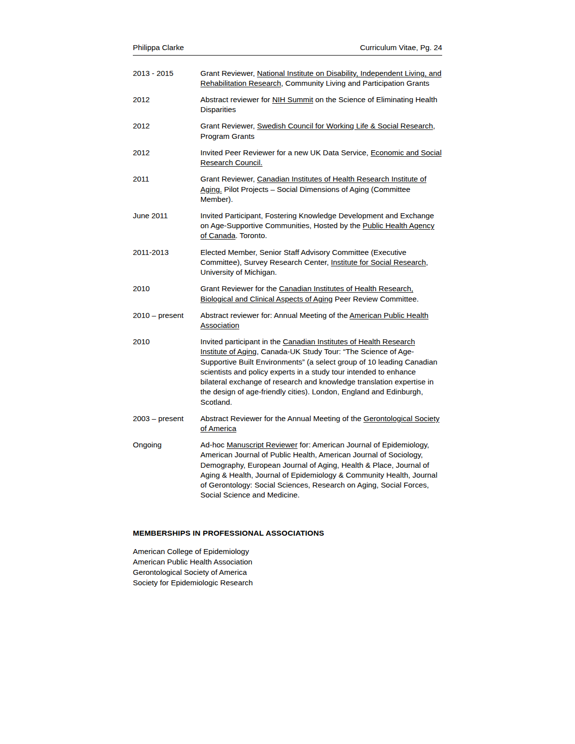Philippa Clarke Curriculum Vitae, Pg. 24
| 2013 - 2015 | Grant Reviewer, National Institute on Disability, Independent Living, and Rehabilitation Research , Community Living and Participation Grants |
| 2012 | Abstract reviewer for NIH Summit on the Science of Eliminating Health Disparities |
| 2012 | Grant Reviewer, Swedish Council for Working Life & Social Research , Program Grants |
| 2012 | Invited Peer Reviewer for a new UK Data Service, Economic and Social Research Council. |
| 2011 | Grant Reviewer, Canadian Institutes of Health Research Institute of Aging. Pilot Projects – Social Dimensions of Aging (Committee Member). |
| June 2011 | Invited Participant, Fostering Knowledge Development and Exchange on Age-Supportive Communities, Hosted by the Public Health Agency of Canada . Toronto. |
| 2011-2013 | Elected Member, Senior Staff Advisory Committee (Executive Committee), Survey Research Center, Institute for Social Research , University of Michigan. |
| 2010 | Grant Reviewer for the Canadian Institutes of Health Research, Biological and Clinical Aspects of Aging Peer Review Committee. |
| 2010 – present | Abstract reviewer for: Annual Meeting of the American Public Health Association |
| 2010 | Invited participant in the Canadian Institutes of Health Research Institute of Aging , Canada-UK Study Tour: “The Science of Age-Supportive Built Environments” (a select group of 10 leading Canadian scientists and policy experts in a study tour intended to enhance bilateral exchange of research and knowledge translation expertise in the design of age-friendly cities). London, England and Edinburgh, Scotland. |
| 2003 – present | Abstract Reviewer for the Annual Meeting of the Gerontological Society of America |
| Ongoing | Ad-hoc Manuscript Reviewer for: American Journal of Epidemiology, American Journal of Public Health, American Journal of Sociology, Demography, European Journal of Aging, Health & Place, Journal of Aging & Health, Journal of Epidemiology & Community Health, Journal of Gerontology: Social Sciences, Research on Aging, Social Forces, Social Science and Medicine. |
MEMBERSHIPS IN PROFESSIONAL ASSOCIATIONS
American College of Epidemiology
American Public Health Association
Gerontological Society of America
Society for Epidemiologic Research